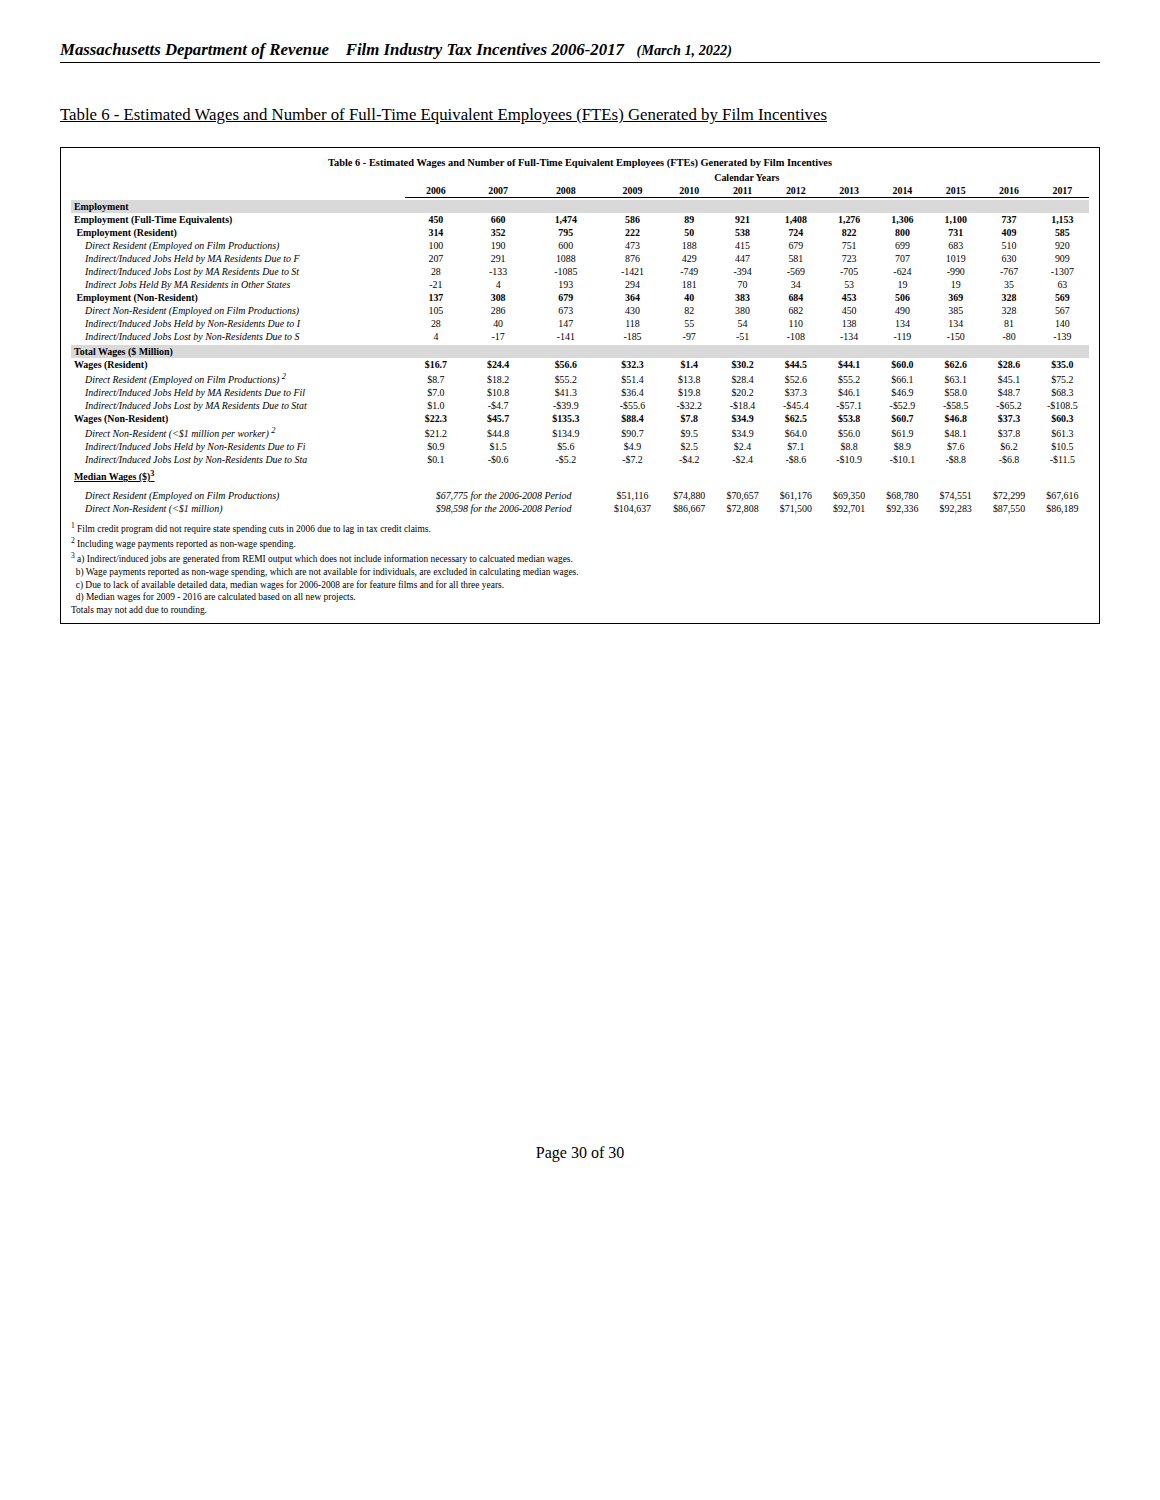Massachusetts Department of Revenue Film Industry Tax Incentives 2006-2017 (March 1, 2022)
Table 6 - Estimated Wages and Number of Full-Time Equivalent Employees (FTEs) Generated by Film Incentives
| Table 6 - Estimated Wages and Number of Full-Time Equivalent Employees (FTEs) Generated by Film Incentives |
| | Calendar Years |
| | 2006 | 2007 | 2008 | 2009 | 2010 | 2011 | 2012 | 2013 | 2014 | 2015 | 2016 | 2017 |
| Employment |
| Employment (Full-Time Equivalents) | 450 | 660 | 1,474 | 586 | 89 | 921 | 1,408 | 1,276 | 1,306 | 1,100 | 737 | 1,153 |
| Employment (Resident) | 314 | 352 | 795 | 222 | 50 | 538 | 724 | 822 | 800 | 731 | 409 | 585 |
| Direct Resident (Employed on Film Productions) | 100 | 190 | 600 | 473 | 188 | 415 | 679 | 751 | 699 | 683 | 510 | 920 |
| Indirect/Induced Jobs Held by MA Residents Due to F | 207 | 291 | 1088 | 876 | 429 | 447 | 581 | 723 | 707 | 1019 | 630 | 909 |
| Indirect/Induced Jobs Lost by MA Residents Due to St | 28 | -133 | -1085 | -1421 | -749 | -394 | -569 | -705 | -624 | -990 | -767 | -1307 |
| Indirect Jobs Held By MA Residents in Other States | -21 | 4 | 193 | 294 | 181 | 70 | 34 | 53 | 19 | 19 | 35 | 63 |
| Employment (Non-Resident) | 137 | 308 | 679 | 364 | 40 | 383 | 684 | 453 | 506 | 369 | 328 | 569 |
| Direct Non-Resident (Employed on Film Productions) | 105 | 286 | 673 | 430 | 82 | 380 | 682 | 450 | 490 | 385 | 328 | 567 |
| Indirect/Induced Jobs Held by Non-Residents Due to I | 28 | 40 | 147 | 118 | 55 | 54 | 110 | 138 | 134 | 134 | 81 | 140 |
| Indirect/Induced Jobs Lost by Non-Residents Due to S | 4 | -17 | -141 | -185 | -97 | -51 | -108 | -134 | -119 | -150 | -80 | -139 |
| Total Wages ($ Million) |
| Wages (Resident) | $16.7 | $24.4 | $56.6 | $32.3 | $1.4 | $30.2 | $44.5 | $44.1 | $60.0 | $62.6 | $28.6 | $35.0 |
| Direct Resident (Employed on Film Productions) 2 | $8.7 | $18.2 | $55.2 | $51.4 | $13.8 | $28.4 | $52.6 | $55.2 | $66.1 | $63.1 | $45.1 | $75.2 |
| Indirect/Induced Jobs Held by MA Residents Due to Fil | $7.0 | $10.8 | $41.3 | $36.4 | $19.8 | $20.2 | $37.3 | $46.1 | $46.9 | $58.0 | $48.7 | $68.3 |
| Indirect/Induced Jobs Lost by MA Residents Due to Stat | $1.0 | -$4.7 | -$39.9 | -$55.6 | -$32.2 | -$18.4 | -$45.4 | -$57.1 | -$52.9 | -$58.5 | -$65.2 | -$108.5 |
| Wages (Non-Resident) | $22.3 | $45.7 | $135.3 | $88.4 | $7.8 | $34.9 | $62.5 | $53.8 | $60.7 | $46.8 | $37.3 | $60.3 |
| Direct Non-Resident (<$1 million per worker) 2 | $21.2 | $44.8 | $134.9 | $90.7 | $9.5 | $34.9 | $64.0 | $56.0 | $61.9 | $48.1 | $37.8 | $61.3 |
| Indirect/Induced Jobs Held by Non-Residents Due to Fi | $0.9 | $1.5 | $5.6 | $4.9 | $2.5 | $2.4 | $7.1 | $8.8 | $8.9 | $7.6 | $6.2 | $10.5 |
| Indirect/Induced Jobs Lost by Non-Residents Due to Sta | $0.1 | -$0.6 | -$5.2 | -$7.2 | -$4.2 | -$2.4 | -$8.6 | -$10.9 | -$10.1 | -$8.8 | -$6.8 | -$11.5 |
| Median Wages ($) 3 |
| Direct Resident (Employed on Film Productions) | $67,775 for the 2006-2008 Period | $51,116 | $74,880 | $70,657 | $61,176 | $69,350 | $68,780 | $74,551 | $72,299 | $67,616 |
| Direct Non-Resident (<$1 million) | $98,598 for the 2006-2008 Period | $104,637 | $86,667 | $72,808 | $71,500 | $92,701 | $92,336 | $92,283 | $87,550 | $86,189 |
1 Film credit program did not require state spending cuts in 2006 due to lag in tax credit claims.
2 Including wage payments reported as non-wage spending.
3 a) Indirect/induced jobs are generated from REMI output which does not include information necessary to calcuated median wages.
b) Wage payments reported as non-wage spending, which are not available for individuals, are excluded in calculating median wages.
c) Due to lack of available detailed data, median wages for 2006-2008 are for feature films and for all three years.
d) Median wages for 2009 - 2016 are calculated based on all new projects.
Totals may not add due to rounding.
Page 30 of 30